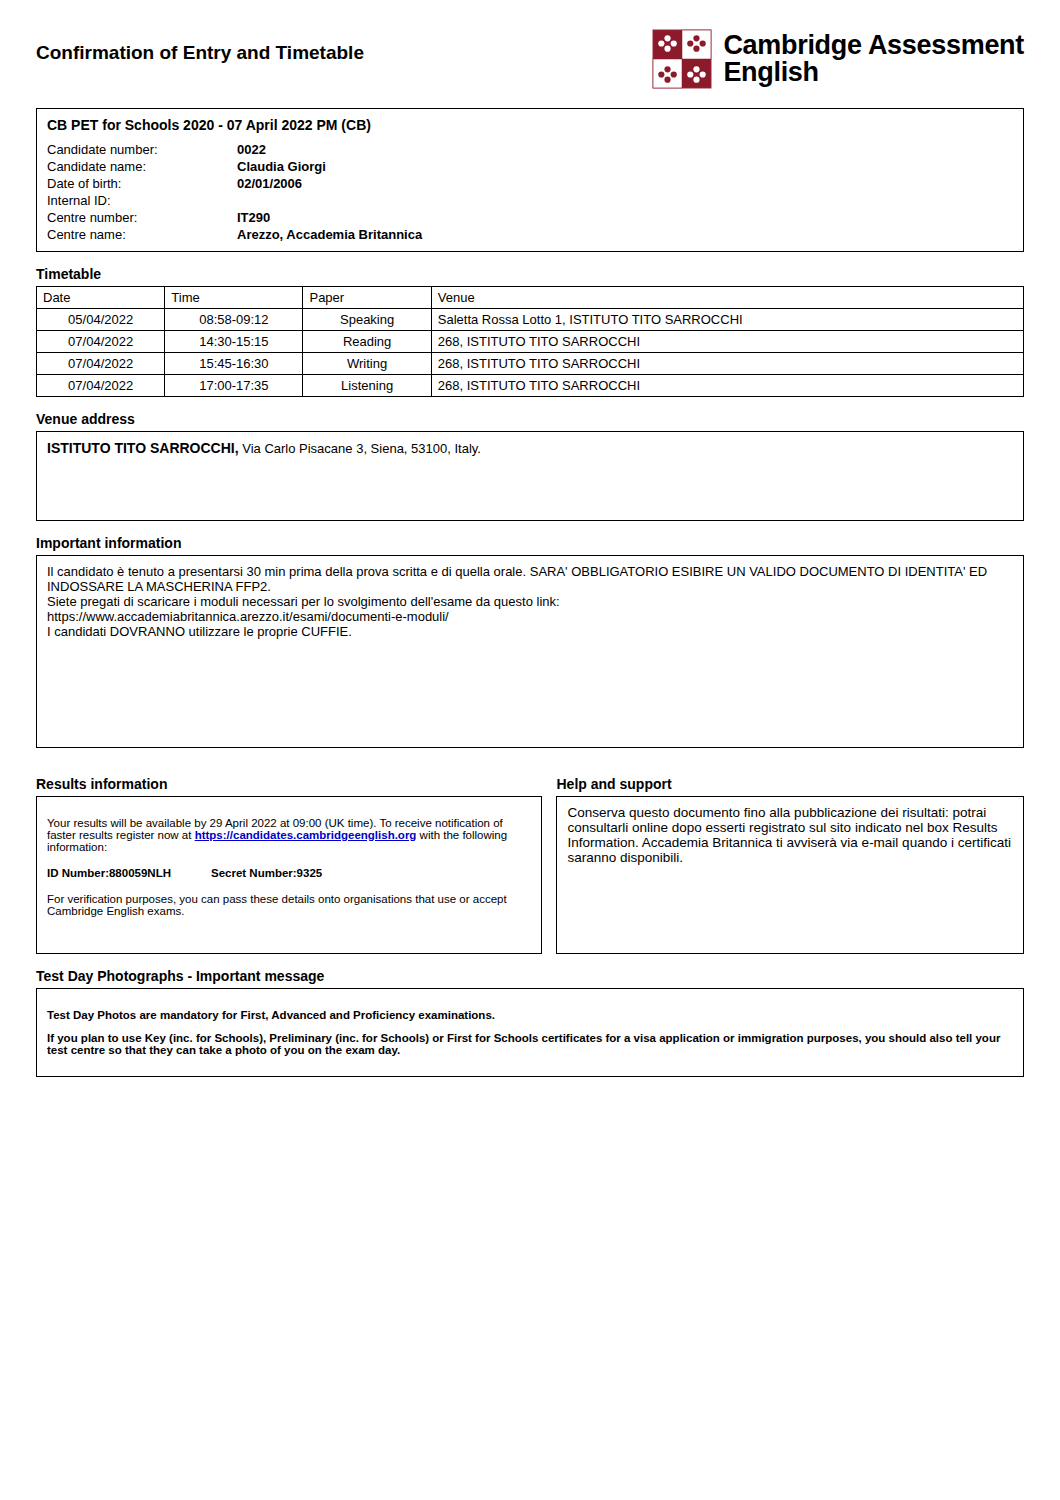Confirmation of Entry and Timetable
Cambridge Assessment English
CB PET for Schools 2020 - 07 April 2022 PM (CB)
| Candidate number: | 0022 |
| Candidate name: | Claudia Giorgi |
| Date of birth: | 02/01/2006 |
| Internal ID: | |
| Centre number: | IT290 |
| Centre name: | Arezzo, Accademia Britannica |
Timetable
| Date | Time | Paper | Venue |
| --- | --- | --- | --- |
| 05/04/2022 | 08:58-09:12 | Speaking | Saletta Rossa Lotto 1, ISTITUTO TITO SARROCCHI |
| 07/04/2022 | 14:30-15:15 | Reading | 268, ISTITUTO TITO SARROCCHI |
| 07/04/2022 | 15:45-16:30 | Writing | 268, ISTITUTO TITO SARROCCHI |
| 07/04/2022 | 17:00-17:35 | Listening | 268, ISTITUTO TITO SARROCCHI |
Venue address
ISTITUTO TITO SARROCCHI, Via Carlo Pisacane 3, Siena, 53100, Italy.
Important information
Il candidato è tenuto a presentarsi 30 min prima della prova scritta e di quella orale. SARA' OBBLIGATORIO ESIBIRE UN VALIDO DOCUMENTO DI IDENTITA' ED INDOSSARE LA MASCHERINA FFP2.
Siete pregati di scaricare i moduli necessari per lo svolgimento dell'esame da questo link:
https://www.accademiabritannica.arezzo.it/esami/documenti-e-moduli/
I candidati DOVRANNO utilizzare le proprie CUFFIE.
Results information
Your results will be available by 29 April 2022 at 09:00 (UK time). To receive notification of faster results register now at https://candidates.cambridgeenglish.org with the following information:
ID Number:880059NLH Secret Number:9325
For verification purposes, you can pass these details onto organisations that use or accept Cambridge English exams.
Help and support
Conserva questo documento fino alla pubblicazione dei risultati: potrai consultarli online dopo esserti registrato sul sito indicato nel box Results Information. Accademia Britannica ti avviserà via e-mail quando i certificati saranno disponibili.
Test Day Photographs - Important message
Test Day Photos are mandatory for First, Advanced and Proficiency examinations.
If you plan to use Key (inc. for Schools), Preliminary (inc. for Schools) or First for Schools certificates for a visa application or immigration purposes, you should also tell your test centre so that they can take a photo of you on the exam day.